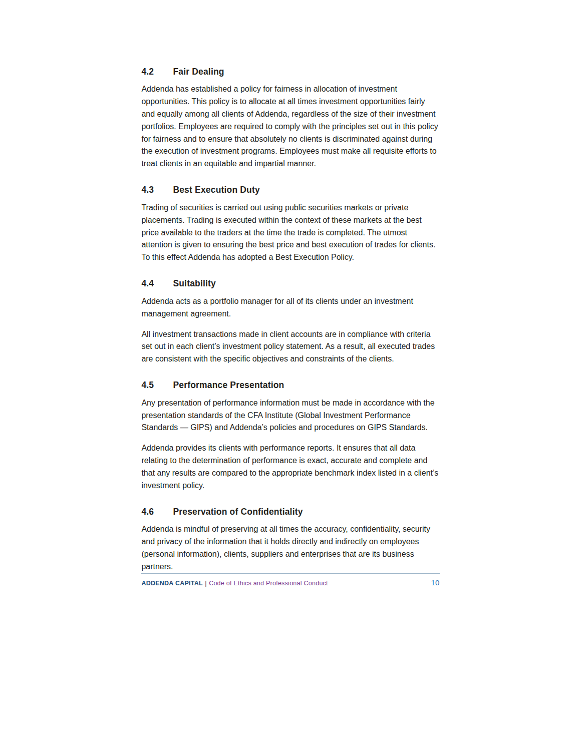4.2 Fair Dealing
Addenda has established a policy for fairness in allocation of investment opportunities. This policy is to allocate at all times investment opportunities fairly and equally among all clients of Addenda, regardless of the size of their investment portfolios. Employees are required to comply with the principles set out in this policy for fairness and to ensure that absolutely no clients is discriminated against during the execution of investment programs. Employees must make all requisite efforts to treat clients in an equitable and impartial manner.
4.3 Best Execution Duty
Trading of securities is carried out using public securities markets or private placements. Trading is executed within the context of these markets at the best price available to the traders at the time the trade is completed. The utmost attention is given to ensuring the best price and best execution of trades for clients. To this effect Addenda has adopted a Best Execution Policy.
4.4 Suitability
Addenda acts as a portfolio manager for all of its clients under an investment management agreement.
All investment transactions made in client accounts are in compliance with criteria set out in each client’s investment policy statement. As a result, all executed trades are consistent with the specific objectives and constraints of the clients.
4.5 Performance Presentation
Any presentation of performance information must be made in accordance with the presentation standards of the CFA Institute (Global Investment Performance Standards — GIPS) and Addenda’s policies and procedures on GIPS Standards.
Addenda provides its clients with performance reports. It ensures that all data relating to the determination of performance is exact, accurate and complete and that any results are compared to the appropriate benchmark index listed in a client’s investment policy.
4.6 Preservation of Confidentiality
Addenda is mindful of preserving at all times the accuracy, confidentiality, security and privacy of the information that it holds directly and indirectly on employees (personal information), clients, suppliers and enterprises that are its business partners.
ADDENDA CAPITAL|Code of Ethics and Professional Conduct
10